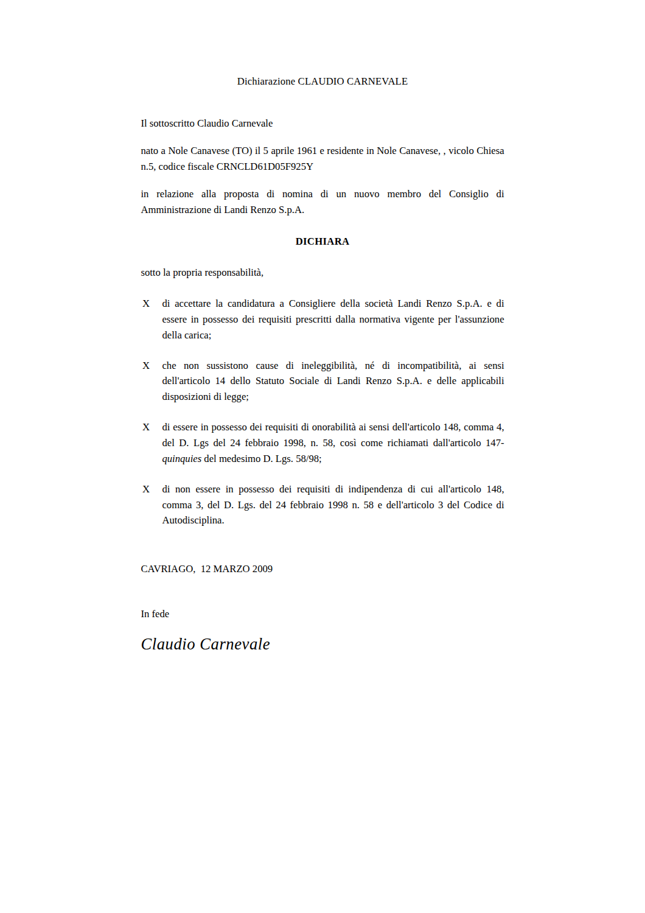Dichiarazione CLAUDIO CARNEVALE
Il sottoscritto Claudio Carnevale
nato a Nole Canavese (TO) il 5 aprile 1961 e residente in Nole Canavese, , vicolo Chiesa n.5, codice fiscale CRNCLD61D05F925Y
in relazione alla proposta di nomina di un nuovo membro del Consiglio di Amministrazione di Landi Renzo S.p.A.
DICHIARA
sotto la propria responsabilità,
Xdi accettare la candidatura a Consigliere della società Landi Renzo S.p.A. e di essere in possesso dei requisiti prescritti dalla normativa vigente per l'assunzione della carica;
Xche non sussistono cause di ineleggibilità, né di incompatibilità, ai sensi dell'articolo 14 dello Statuto Sociale di Landi Renzo S.p.A. e delle applicabili disposizioni di legge;
Xdi essere in possesso dei requisiti di onorabilità ai sensi dell'articolo 148, comma 4, del D. Lgs del 24 febbraio 1998, n. 58, così come richiamati dall'articolo 147-quinquies del medesimo D. Lgs. 58/98;
Xdi non essere in possesso dei requisiti di indipendenza di cui all'articolo 148, comma 3, del D. Lgs. del 24 febbraio 1998 n. 58 e dell'articolo 3 del Codice di Autodisciplina.
CAVRIAGO, 12 MARZO 2009
In fede
Claudio Carnevale